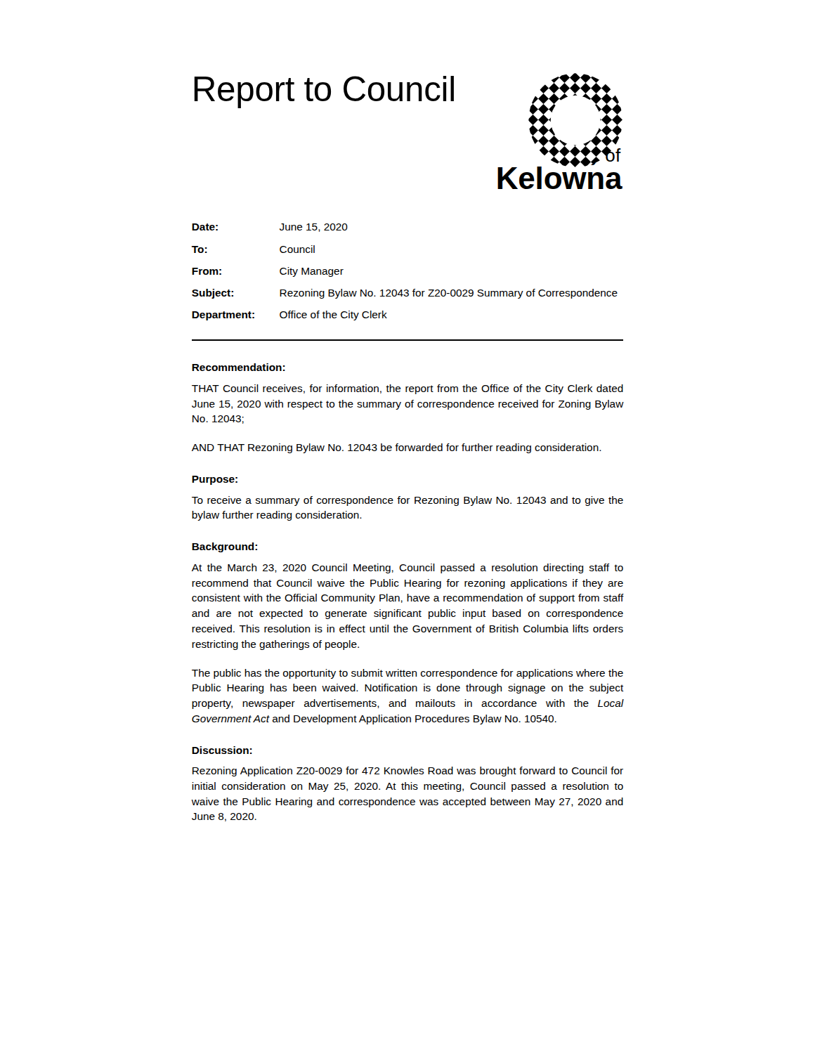Report to Council
City of Kelowna
| Date: | June 15, 2020 |
| To: | Council |
| From: | City Manager |
| Subject: | Rezoning Bylaw No. 12043 for Z20-0029 Summary of Correspondence |
| Department: | Office of the City Clerk |
Recommendation:
THAT Council receives, for information, the report from the Office of the City Clerk dated June 15, 2020 with respect to the summary of correspondence received for Zoning Bylaw No. 12043;
AND THAT Rezoning Bylaw No. 12043 be forwarded for further reading consideration.
Purpose:
To receive a summary of correspondence for Rezoning Bylaw No. 12043 and to give the bylaw further reading consideration.
Background:
At the March 23, 2020 Council Meeting, Council passed a resolution directing staff to recommend that Council waive the Public Hearing for rezoning applications if they are consistent with the Official Community Plan, have a recommendation of support from staff and are not expected to generate significant public input based on correspondence received. This resolution is in effect until the Government of British Columbia lifts orders restricting the gatherings of people.
The public has the opportunity to submit written correspondence for applications where the Public Hearing has been waived. Notification is done through signage on the subject property, newspaper advertisements, and mailouts in accordance with the Local Government Act and Development Application Procedures Bylaw No. 10540.
Discussion:
Rezoning Application Z20-0029 for 472 Knowles Road was brought forward to Council for initial consideration on May 25, 2020. At this meeting, Council passed a resolution to waive the Public Hearing and correspondence was accepted between May 27, 2020 and June 8, 2020.